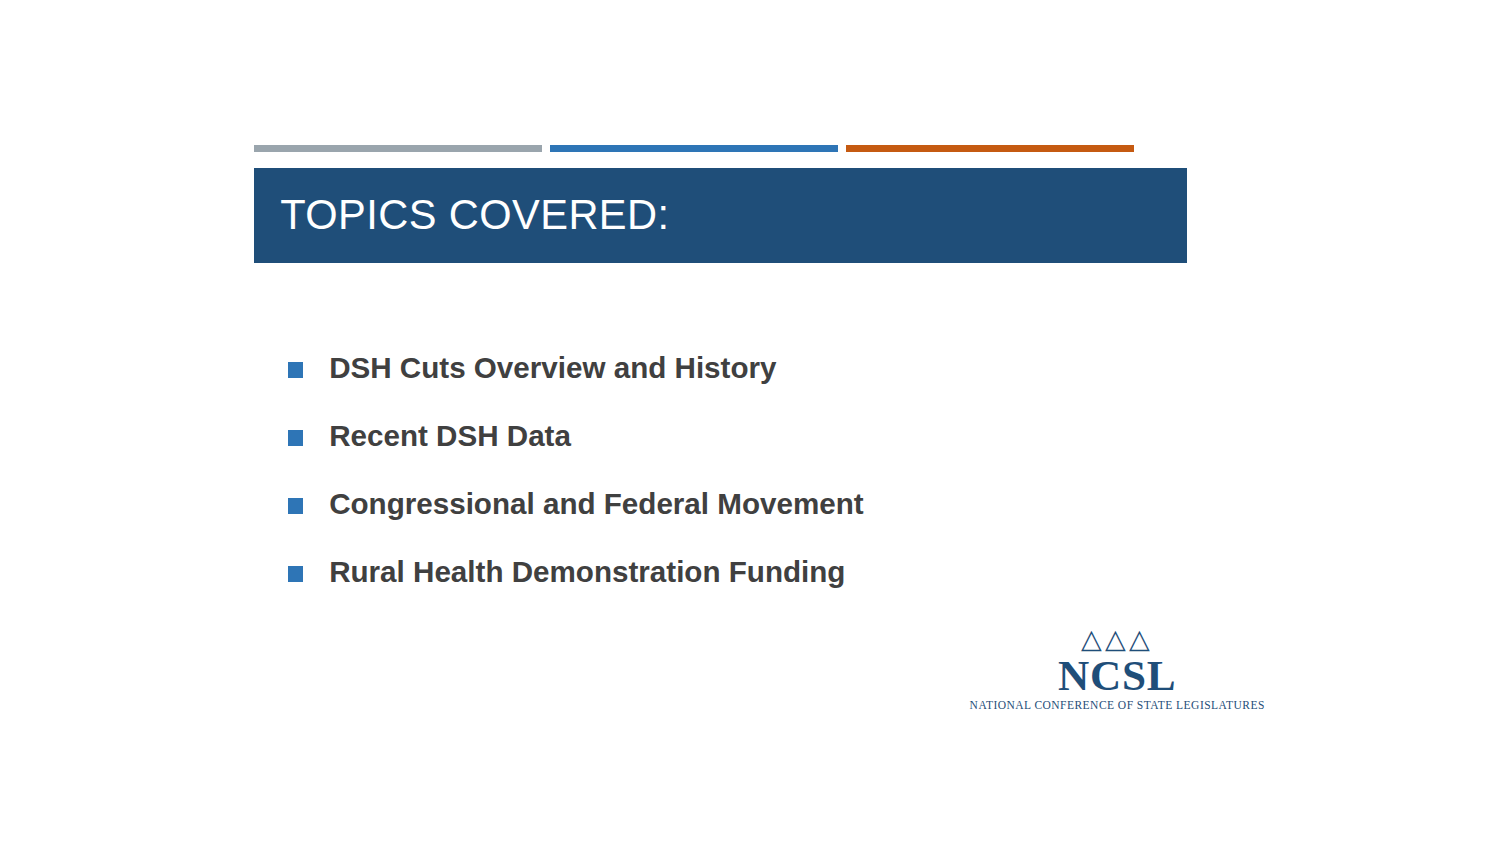TOPICS COVERED:
DSH Cuts Overview and History
Recent DSH Data
Congressional and Federal Movement
Rural Health Demonstration Funding
△△△ NCSL NATIONAL CONFERENCE OF STATE LEGISLATURES